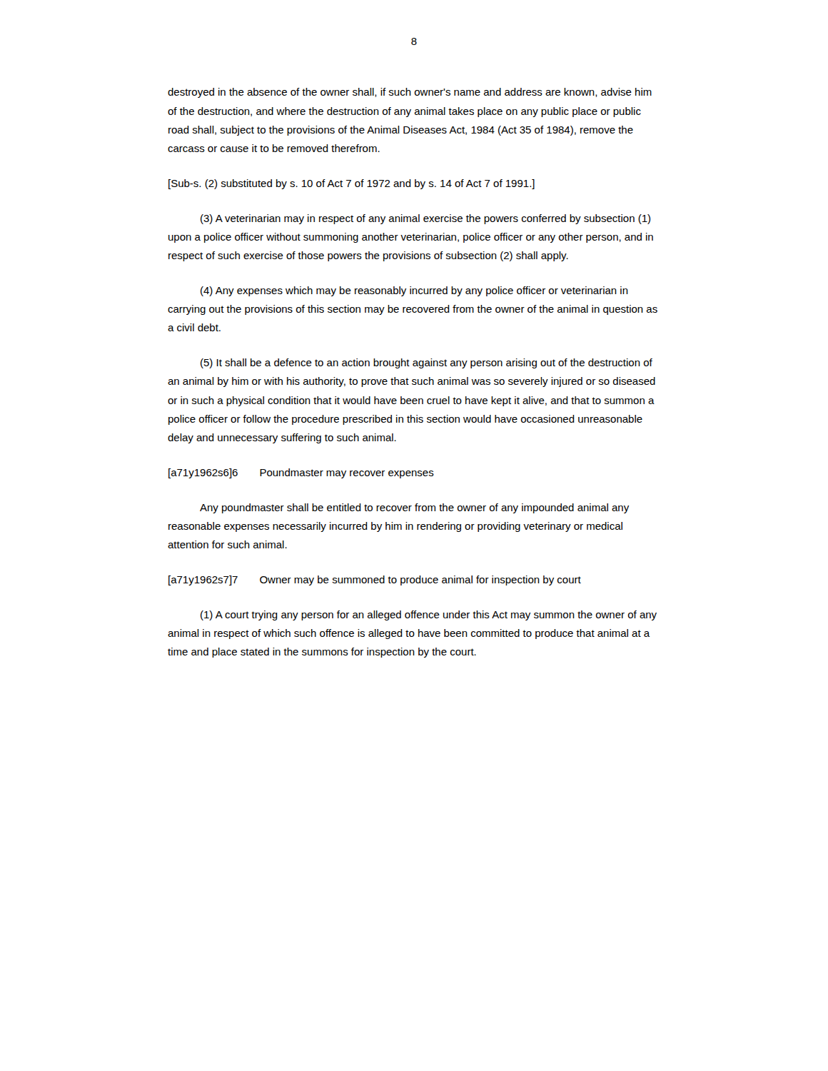8
destroyed in the absence of the owner shall, if such owner's name and address are known, advise him of the destruction, and where the destruction of any animal takes place on any public place or public road shall, subject to the provisions of the Animal Diseases Act, 1984 (Act 35 of 1984), remove the carcass or cause it to be removed therefrom.
[Sub-s. (2) substituted by s. 10 of Act 7 of 1972 and by s. 14 of Act 7 of 1991.]
(3) A veterinarian may in respect of any animal exercise the powers conferred by subsection (1) upon a police officer without summoning another veterinarian, police officer or any other person, and in respect of such exercise of those powers the provisions of subsection (2) shall apply.
(4) Any expenses which may be reasonably incurred by any police officer or veterinarian in carrying out the provisions of this section may be recovered from the owner of the animal in question as a civil debt.
(5) It shall be a defence to an action brought against any person arising out of the destruction of an animal by him or with his authority, to prove that such animal was so severely injured or so diseased or in such a physical condition that it would have been cruel to have kept it alive, and that to summon a police officer or follow the procedure prescribed in this section would have occasioned unreasonable delay and unnecessary suffering to such animal.
[a71y1962s6]6 Poundmaster may recover expenses
Any poundmaster shall be entitled to recover from the owner of any impounded animal any reasonable expenses necessarily incurred by him in rendering or providing veterinary or medical attention for such animal.
[a71y1962s7]7 Owner may be summoned to produce animal for inspection by court
(1) A court trying any person for an alleged offence under this Act may summon the owner of any animal in respect of which such offence is alleged to have been committed to produce that animal at a time and place stated in the summons for inspection by the court.